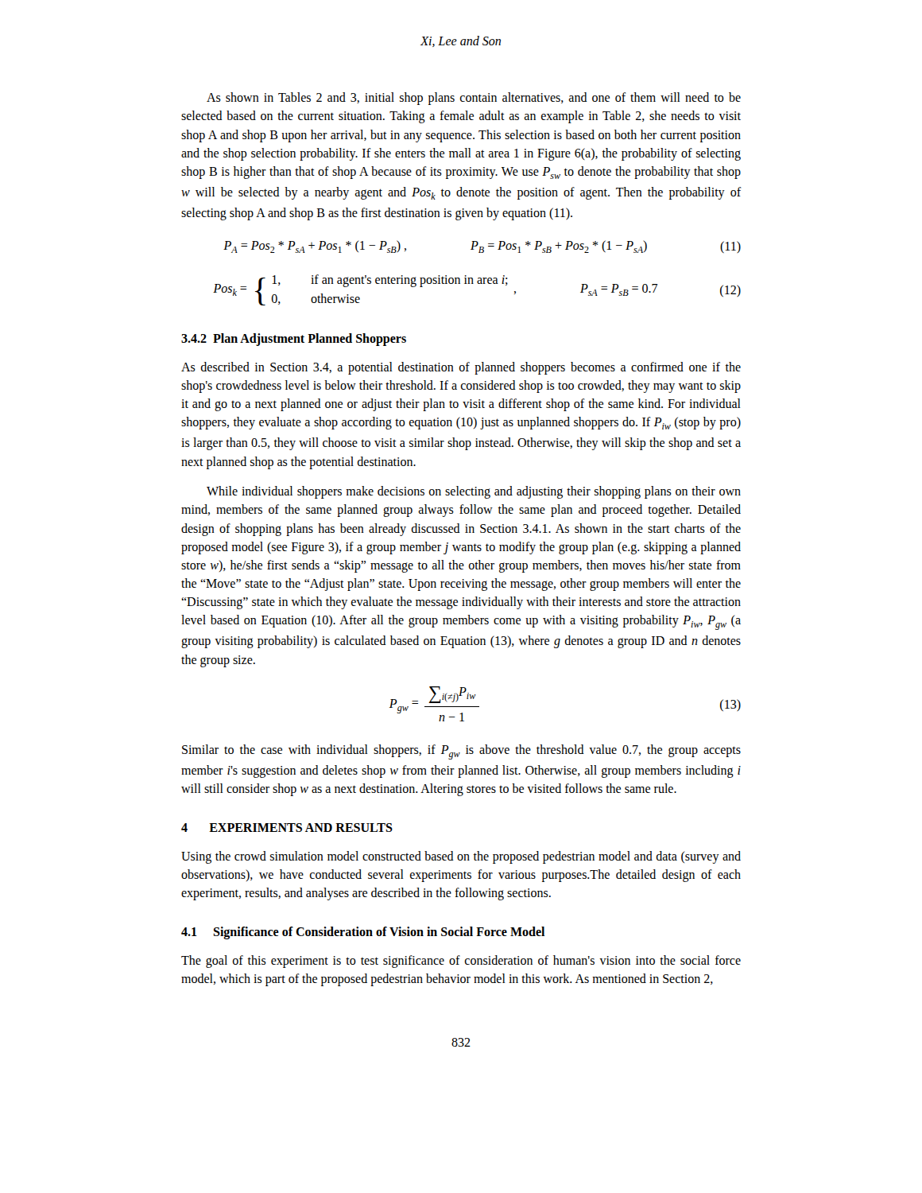Xi, Lee and Son
As shown in Tables 2 and 3, initial shop plans contain alternatives, and one of them will need to be selected based on the current situation. Taking a female adult as an example in Table 2, she needs to visit shop A and shop B upon her arrival, but in any sequence. This selection is based on both her current position and the shop selection probability. If she enters the mall at area 1 in Figure 6(a), the probability of selecting shop B is higher than that of shop A because of its proximity. We use Psw to denote the probability that shop w will be selected by a nearby agent and Posk to denote the position of agent. Then the probability of selecting shop A and shop B as the first destination is given by equation (11).
PA = Pos2 * PsA + Pos1 * (1 − PsB) , PB = Pos1 * PsB + Pos2 * (1 − PsA)
(11)
Posk = {
1, if an agent's entering position in area i;
0, otherwise
, PsA = PsB = 0.7
(12)
3.4.2 Plan Adjustment Planned Shoppers
As described in Section 3.4, a potential destination of planned shoppers becomes a confirmed one if the shop's crowdedness level is below their threshold. If a considered shop is too crowded, they may want to skip it and go to a next planned one or adjust their plan to visit a different shop of the same kind. For individual shoppers, they evaluate a shop according to equation (10) just as unplanned shoppers do. If Piw (stop by pro) is larger than 0.5, they will choose to visit a similar shop instead. Otherwise, they will skip the shop and set a next planned shop as the potential destination.
While individual shoppers make decisions on selecting and adjusting their shopping plans on their own mind, members of the same planned group always follow the same plan and proceed together. Detailed design of shopping plans has been already discussed in Section 3.4.1. As shown in the start charts of the proposed model (see Figure 3), if a group member j wants to modify the group plan (e.g. skipping a planned store w), he/she first sends a “skip” message to all the other group members, then moves his/her state from the “Move” state to the “Adjust plan” state. Upon receiving the message, other group members will enter the “Discussing” state in which they evaluate the message individually with their interests and store the attraction level based on Equation (10). After all the group members come up with a visiting probability Piw, Pgw (a group visiting probability) is calculated based on Equation (13), where g denotes a group ID and n denotes the group size.
Pgw = ∑i(≠j) Piw n − 1
(13)
Similar to the case with individual shoppers, if Pgw is above the threshold value 0.7, the group accepts member i's suggestion and deletes shop w from their planned list. Otherwise, all group members including i will still consider shop w as a next destination. Altering stores to be visited follows the same rule.
4 EXPERIMENTS AND RESULTS
Using the crowd simulation model constructed based on the proposed pedestrian model and data (survey and observations), we have conducted several experiments for various purposes.The detailed design of each experiment, results, and analyses are described in the following sections.
4.1 Significance of Consideration of Vision in Social Force Model
The goal of this experiment is to test significance of consideration of human's vision into the social force model, which is part of the proposed pedestrian behavior model in this work. As mentioned in Section 2,
832